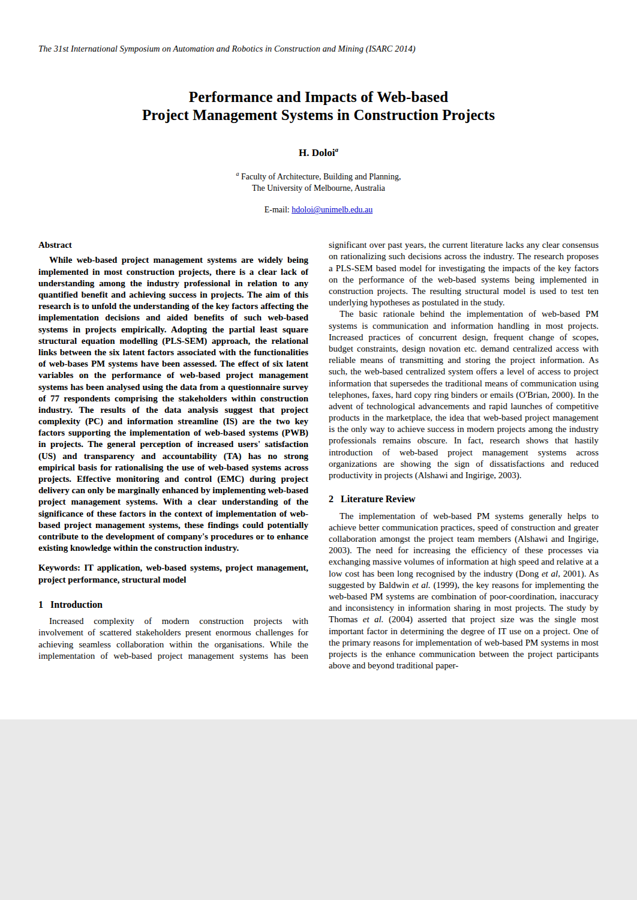The 31st International Symposium on Automation and Robotics in Construction and Mining (ISARC 2014)
Performance and Impacts of Web-based
Project Management Systems in Construction Projects
H. Doloia
a Faculty of Architecture, Building and Planning,
The University of Melbourne, Australia
E-mail: hdoloi@unimelb.edu.au
Abstract
While web-based project management systems are widely being implemented in most construction projects, there is a clear lack of understanding among the industry professional in relation to any quantified benefit and achieving success in projects. The aim of this research is to unfold the understanding of the key factors affecting the implementation decisions and aided benefits of such web-based systems in projects empirically. Adopting the partial least square structural equation modelling (PLS-SEM) approach, the relational links between the six latent factors associated with the functionalities of web-bases PM systems have been assessed. The effect of six latent variables on the performance of web-based project management systems has been analysed using the data from a questionnaire survey of 77 respondents comprising the stakeholders within construction industry. The results of the data analysis suggest that project complexity (PC) and information streamline (IS) are the two key factors supporting the implementation of web-based systems (PWB) in projects. The general perception of increased users' satisfaction (US) and transparency and accountability (TA) has no strong empirical basis for rationalising the use of web-based systems across projects. Effective monitoring and control (EMC) during project delivery can only be marginally enhanced by implementing web-based project management systems. With a clear understanding of the significance of these factors in the context of implementation of web-based project management systems, these findings could potentially contribute to the development of company's procedures or to enhance existing knowledge within the construction industry.
Keywords: IT application, web-based systems, project management, project performance, structural model
1 Introduction
Increased complexity of modern construction projects with involvement of scattered stakeholders present enormous challenges for achieving seamless collaboration within the organisations. While the implementation of web-based project management systems has been significant over past years, the current literature lacks any clear consensus on rationalizing such decisions across the industry. The research proposes a PLS-SEM based model for investigating the impacts of the key factors on the performance of the web-based systems being implemented in construction projects. The resulting structural model is used to test ten underlying hypotheses as postulated in the study.
The basic rationale behind the implementation of web-based PM systems is communication and information handling in most projects. Increased practices of concurrent design, frequent change of scopes, budget constraints, design novation etc. demand centralized access with reliable means of transmitting and storing the project information. As such, the web-based centralized system offers a level of access to project information that supersedes the traditional means of communication using telephones, faxes, hard copy ring binders or emails (O'Brian, 2000). In the advent of technological advancements and rapid launches of competitive products in the marketplace, the idea that web-based project management is the only way to achieve success in modern projects among the industry professionals remains obscure. In fact, research shows that hastily introduction of web-based project management systems across organizations are showing the sign of dissatisfactions and reduced productivity in projects (Alshawi and Ingirige, 2003).
2 Literature Review
The implementation of web-based PM systems generally helps to achieve better communication practices, speed of construction and greater collaboration amongst the project team members (Alshawi and Ingirige, 2003). The need for increasing the efficiency of these processes via exchanging massive volumes of information at high speed and relative at a low cost has been long recognised by the industry (Dong et al, 2001). As suggested by Baldwin et al. (1999), the key reasons for implementing the web-based PM systems are combination of poor-coordination, inaccuracy and inconsistency in information sharing in most projects. The study by Thomas et al. (2004) asserted that project size was the single most important factor in determining the degree of IT use on a project. One of the primary reasons for implementation of web-based PM systems in most projects is the enhance communication between the project participants above and beyond traditional paper-